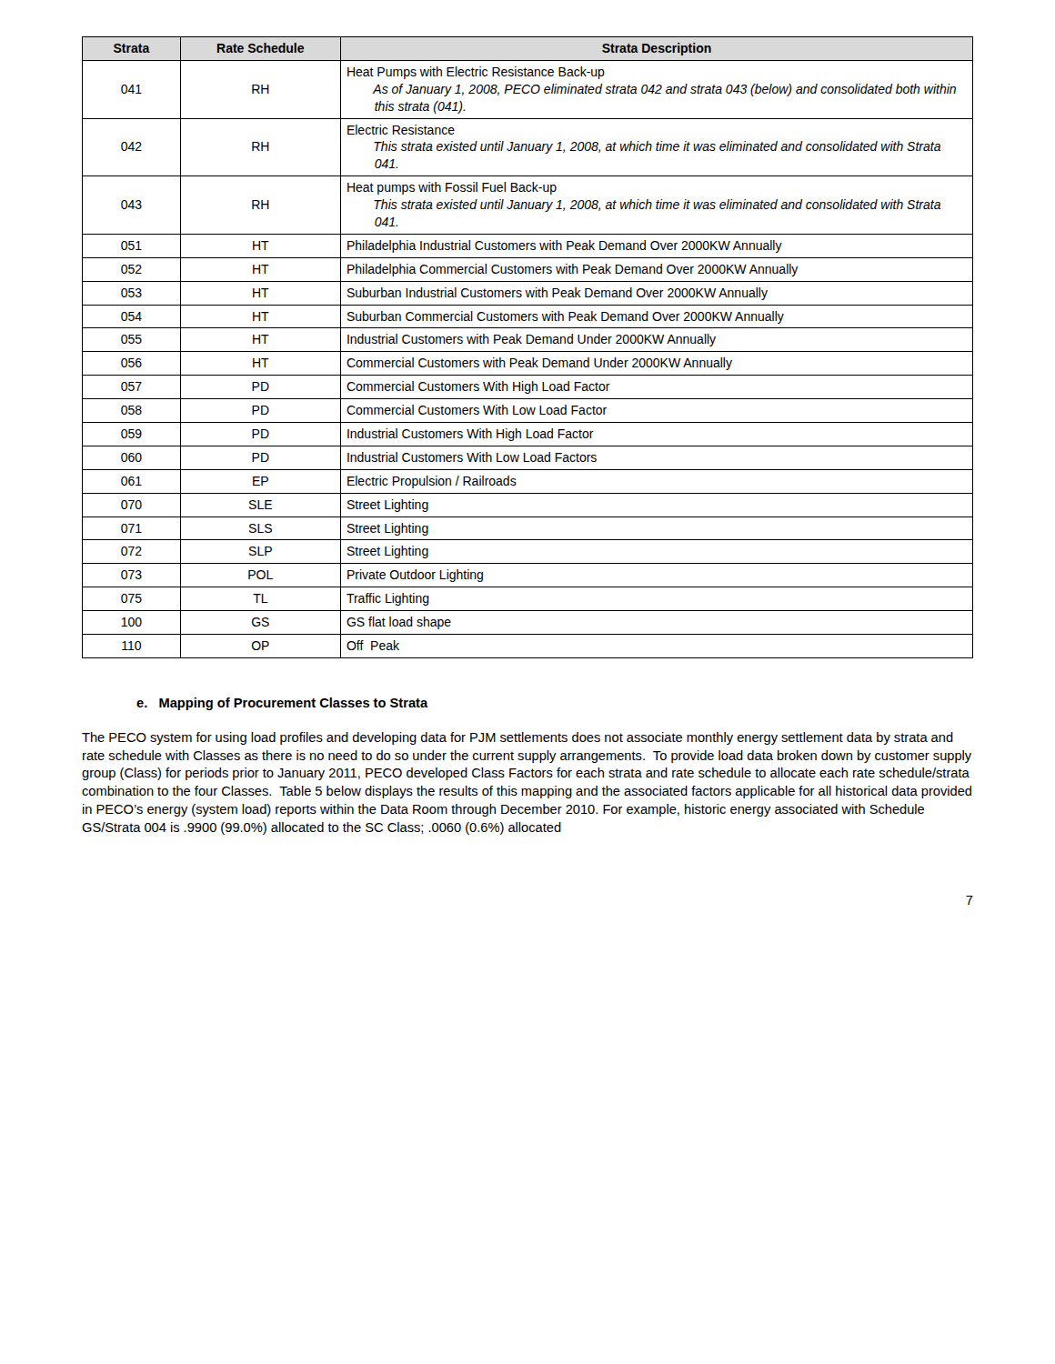| Strata | Rate Schedule | Strata Description |
| --- | --- | --- |
| 041 | RH | Heat Pumps with Electric Resistance Back-up As of January 1, 2008, PECO eliminated strata 042 and strata 043 (below) and consolidated both within this strata (041). |
| 042 | RH | Electric Resistance This strata existed until January 1, 2008, at which time it was eliminated and consolidated with Strata 041. |
| 043 | RH | Heat pumps with Fossil Fuel Back-up This strata existed until January 1, 2008, at which time it was eliminated and consolidated with Strata 041. |
| 051 | HT | Philadelphia Industrial Customers with Peak Demand Over 2000KW Annually |
| 052 | HT | Philadelphia Commercial Customers with Peak Demand Over 2000KW Annually |
| 053 | HT | Suburban Industrial Customers with Peak Demand Over 2000KW Annually |
| 054 | HT | Suburban Commercial Customers with Peak Demand Over 2000KW Annually |
| 055 | HT | Industrial Customers with Peak Demand Under 2000KW Annually |
| 056 | HT | Commercial Customers with Peak Demand Under 2000KW Annually |
| 057 | PD | Commercial Customers With High Load Factor |
| 058 | PD | Commercial Customers With Low Load Factor |
| 059 | PD | Industrial Customers With High Load Factor |
| 060 | PD | Industrial Customers With Low Load Factors |
| 061 | EP | Electric Propulsion / Railroads |
| 070 | SLE | Street Lighting |
| 071 | SLS | Street Lighting |
| 072 | SLP | Street Lighting |
| 073 | POL | Private Outdoor Lighting |
| 075 | TL | Traffic Lighting |
| 100 | GS | GS flat load shape |
| 110 | OP | Off Peak |
e. Mapping of Procurement Classes to Strata
The PECO system for using load profiles and developing data for PJM settlements does not associate monthly energy settlement data by strata and rate schedule with Classes as there is no need to do so under the current supply arrangements. To provide load data broken down by customer supply group (Class) for periods prior to January 2011, PECO developed Class Factors for each strata and rate schedule to allocate each rate schedule/strata combination to the four Classes. Table 5 below displays the results of this mapping and the associated factors applicable for all historical data provided in PECO’s energy (system load) reports within the Data Room through December 2010. For example, historic energy associated with Schedule GS/Strata 004 is .9900 (99.0%) allocated to the SC Class; .0060 (0.6%) allocated
7